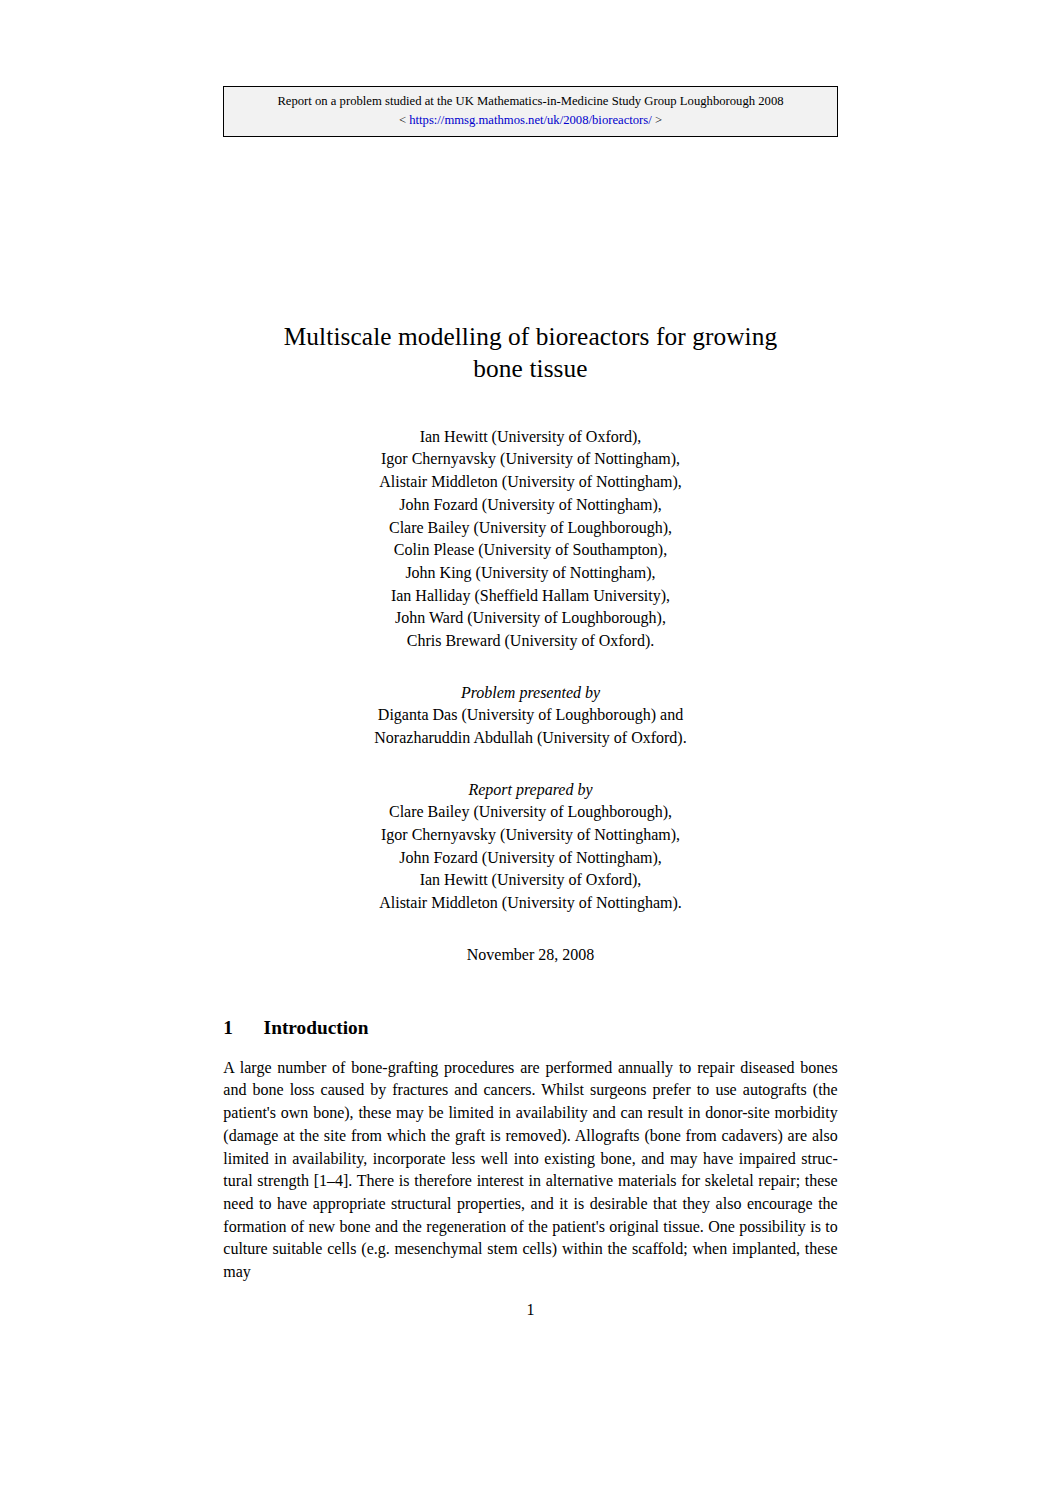Report on a problem studied at the UK Mathematics-in-Medicine Study Group Loughborough 2008
< https://mmsg.mathmos.net/uk/2008/bioreactors/ >
Multiscale modelling of bioreactors for growing
bone tissue
Ian Hewitt (University of Oxford),
Igor Chernyavsky (University of Nottingham),
Alistair Middleton (University of Nottingham),
John Fozard (University of Nottingham),
Clare Bailey (University of Loughborough),
Colin Please (University of Southampton),
John King (University of Nottingham),
Ian Halliday (Sheffield Hallam University),
John Ward (University of Loughborough),
Chris Breward (University of Oxford).
Problem presented by
Diganta Das (University of Loughborough) and
Norazharuddin Abdullah (University of Oxford).
Report prepared by
Clare Bailey (University of Loughborough),
Igor Chernyavsky (University of Nottingham),
John Fozard (University of Nottingham),
Ian Hewitt (University of Oxford),
Alistair Middleton (University of Nottingham).
November 28, 2008
1 Introduction
A large number of bone-grafting procedures are performed annually to repair diseased bones and bone loss caused by fractures and cancers. Whilst surgeons prefer to use autografts (the patient's own bone), these may be limited in availability and can result in donor-site morbidity (damage at the site from which the graft is removed). Allografts (bone from cadavers) are also limited in availability, incorporate less well into existing bone, and may have impaired structural strength [1–4]. There is therefore interest in alternative materials for skeletal repair; these need to have appropriate structural properties, and it is desirable that they also encourage the formation of new bone and the regeneration of the patient's original tissue. One possibility is to culture suitable cells (e.g. mesenchymal stem cells) within the scaffold; when implanted, these may
1